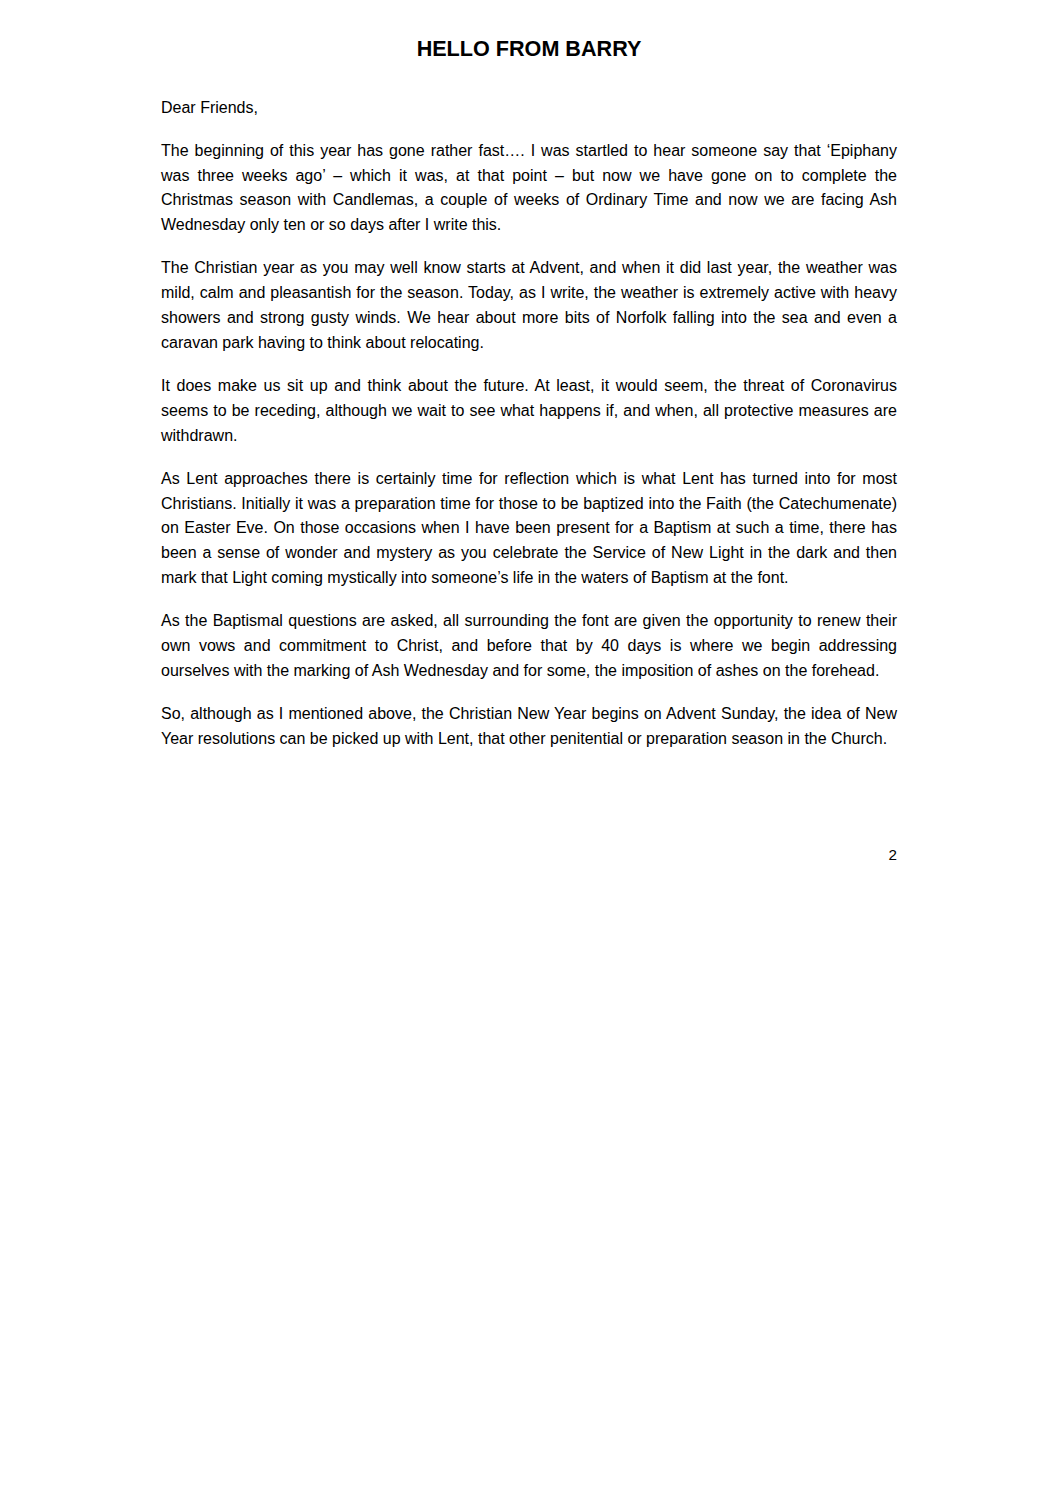HELLO FROM BARRY
Dear Friends,
The beginning of this year has gone rather fast…. I was startled to hear someone say that ‘Epiphany was three weeks ago’ – which it was, at that point – but now we have gone on to complete the Christmas season with Candlemas, a couple of weeks of Ordinary Time and now we are facing Ash Wednesday only ten or so days after I write this.
The Christian year as you may well know starts at Advent, and when it did last year, the weather was mild, calm and pleasantish for the season. Today, as I write, the weather is extremely active with heavy showers and strong gusty winds. We hear about more bits of Norfolk falling into the sea and even a caravan park having to think about relocating.
It does make us sit up and think about the future. At least, it would seem, the threat of Coronavirus seems to be receding, although we wait to see what happens if, and when, all protective measures are withdrawn.
As Lent approaches there is certainly time for reflection which is what Lent has turned into for most Christians. Initially it was a preparation time for those to be baptized into the Faith (the Catechumenate) on Easter Eve. On those occasions when I have been present for a Baptism at such a time, there has been a sense of wonder and mystery as you celebrate the Service of New Light in the dark and then mark that Light coming mystically into someone’s life in the waters of Baptism at the font.
As the Baptismal questions are asked, all surrounding the font are given the opportunity to renew their own vows and commitment to Christ, and before that by 40 days is where we begin addressing ourselves with the marking of Ash Wednesday and for some, the imposition of ashes on the forehead.
So, although as I mentioned above, the Christian New Year begins on Advent Sunday, the idea of New Year resolutions can be picked up with Lent, that other penitential or preparation season in the Church.
2